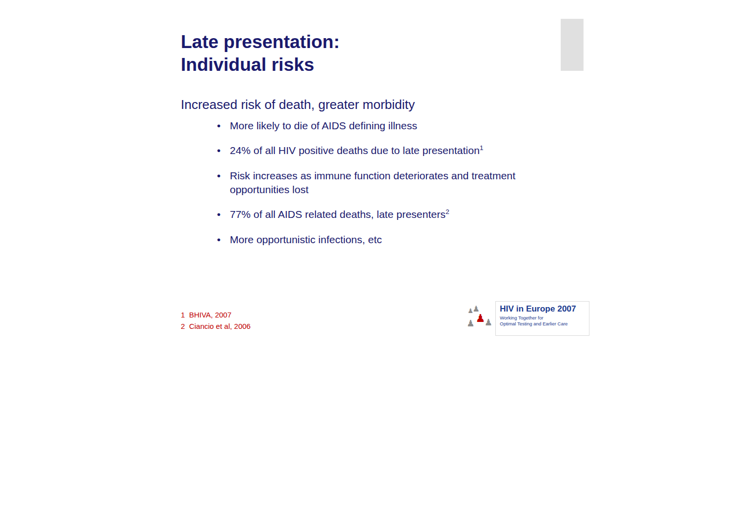Late presentation:
Individual risks
Increased risk of death, greater morbidity
More likely to die of AIDS defining illness
24% of all HIV positive deaths due to late presentation1
Risk increases as immune function deteriorates and treatment opportunities lost
77% of all AIDS related deaths, late presenters2
More opportunistic infections, etc
1 BHIVA, 2007
2 Ciancio et al, 2006
♟ ♟ ♟ ♟ ♟
HIV in Europe 2007
Working Together for
Optimal Testing and Earlier Care